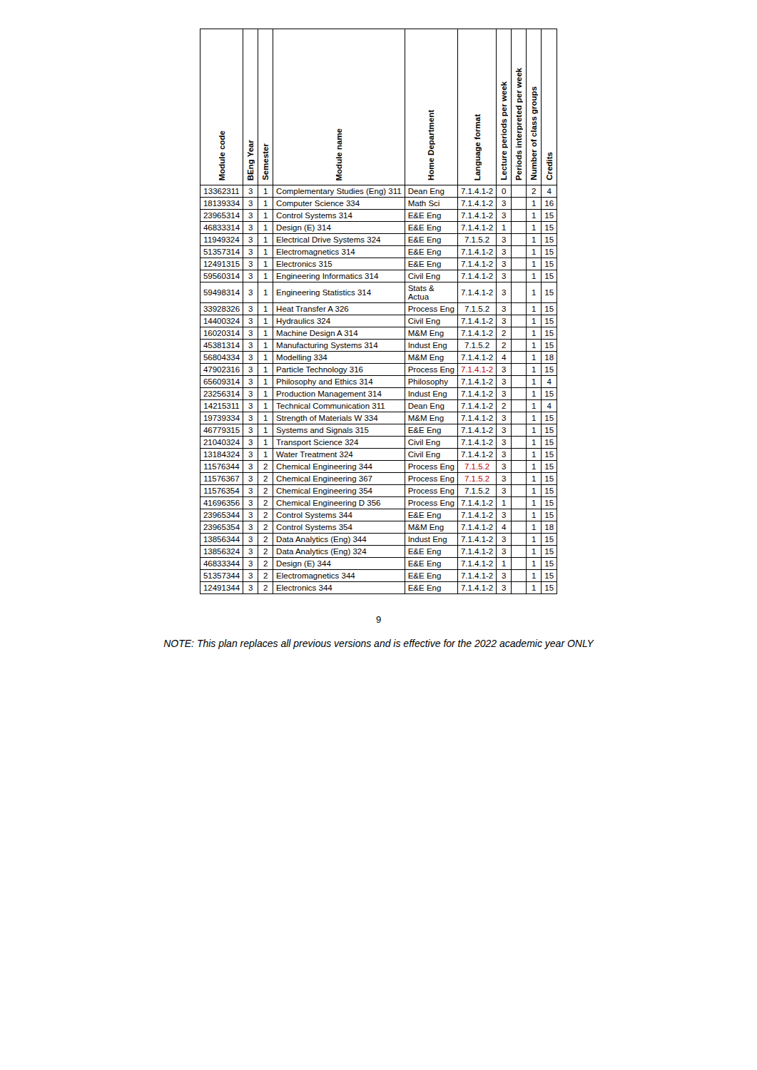| Module code | BEng Year | Semester | Module name | Home Department | Language format | Lecture periods per week | Periods interpreted per week | Number of class groups | Credits |
| --- | --- | --- | --- | --- | --- | --- | --- | --- | --- |
| 13362311 | 3 | 1 | Complementary Studies (Eng) 311 | Dean Eng | 7.1.4.1-2 | 0 | | 2 | 4 |
| 18139334 | 3 | 1 | Computer Science 334 | Math Sci | 7.1.4.1-2 | 3 | | 1 | 16 |
| 23965314 | 3 | 1 | Control Systems 314 | E&E Eng | 7.1.4.1-2 | 3 | | 1 | 15 |
| 46833314 | 3 | 1 | Design (E) 314 | E&E Eng | 7.1.4.1-2 | 1 | | 1 | 15 |
| 11949324 | 3 | 1 | Electrical Drive Systems 324 | E&E Eng | 7.1.5.2 | 3 | | 1 | 15 |
| 51357314 | 3 | 1 | Electromagnetics 314 | E&E Eng | 7.1.4.1-2 | 3 | | 1 | 15 |
| 12491315 | 3 | 1 | Electronics 315 | E&E Eng | 7.1.4.1-2 | 3 | | 1 | 15 |
| 59560314 | 3 | 1 | Engineering Informatics 314 | Civil Eng | 7.1.4.1-2 | 3 | | 1 | 15 |
| 59498314 | 3 | 1 | Engineering Statistics 314 | Stats & Actua | 7.1.4.1-2 | 3 | | 1 | 15 |
| 33928326 | 3 | 1 | Heat Transfer A 326 | Process Eng | 7.1.5.2 | 3 | | 1 | 15 |
| 14400324 | 3 | 1 | Hydraulics 324 | Civil Eng | 7.1.4.1-2 | 3 | | 1 | 15 |
| 16020314 | 3 | 1 | Machine Design A 314 | M&M Eng | 7.1.4.1-2 | 2 | | 1 | 15 |
| 45381314 | 3 | 1 | Manufacturing Systems 314 | Indust Eng | 7.1.5.2 | 2 | | 1 | 15 |
| 56804334 | 3 | 1 | Modelling 334 | M&M Eng | 7.1.4.1-2 | 4 | | 1 | 18 |
| 47902316 | 3 | 1 | Particle Technology 316 | Process Eng | 7.1.4.1-2 | 3 | | 1 | 15 |
| 65609314 | 3 | 1 | Philosophy and Ethics 314 | Philosophy | 7.1.4.1-2 | 3 | | 1 | 4 |
| 23256314 | 3 | 1 | Production Management 314 | Indust Eng | 7.1.4.1-2 | 3 | | 1 | 15 |
| 14215311 | 3 | 1 | Technical Communication 311 | Dean Eng | 7.1.4.1-2 | 2 | | 1 | 4 |
| 19739334 | 3 | 1 | Strength of Materials W 334 | M&M Eng | 7.1.4.1-2 | 3 | | 1 | 15 |
| 46779315 | 3 | 1 | Systems and Signals 315 | E&E Eng | 7.1.4.1-2 | 3 | | 1 | 15 |
| 21040324 | 3 | 1 | Transport Science 324 | Civil Eng | 7.1.4.1-2 | 3 | | 1 | 15 |
| 13184324 | 3 | 1 | Water Treatment 324 | Civil Eng | 7.1.4.1-2 | 3 | | 1 | 15 |
| 11576344 | 3 | 2 | Chemical Engineering 344 | Process Eng | 7.1.5.2 | 3 | | 1 | 15 |
| 11576367 | 3 | 2 | Chemical Engineering 367 | Process Eng | 7.1.5.2 | 3 | | 1 | 15 |
| 11576354 | 3 | 2 | Chemical Engineering 354 | Process Eng | 7.1.5.2 | 3 | | 1 | 15 |
| 41696356 | 3 | 2 | Chemical Engineering D 356 | Process Eng | 7.1.4.1-2 | 1 | | 1 | 15 |
| 23965344 | 3 | 2 | Control Systems 344 | E&E Eng | 7.1.4.1-2 | 3 | | 1 | 15 |
| 23965354 | 3 | 2 | Control Systems 354 | M&M Eng | 7.1.4.1-2 | 4 | | 1 | 18 |
| 13856344 | 3 | 2 | Data Analytics (Eng) 344 | Indust Eng | 7.1.4.1-2 | 3 | | 1 | 15 |
| 13856324 | 3 | 2 | Data Analytics (Eng) 324 | E&E Eng | 7.1.4.1-2 | 3 | | 1 | 15 |
| 46833344 | 3 | 2 | Design (E) 344 | E&E Eng | 7.1.4.1-2 | 1 | | 1 | 15 |
| 51357344 | 3 | 2 | Electromagnetics 344 | E&E Eng | 7.1.4.1-2 | 3 | | 1 | 15 |
| 12491344 | 3 | 2 | Electronics 344 | E&E Eng | 7.1.4.1-2 | 3 | | 1 | 15 |
9
NOTE: This plan replaces all previous versions and is effective for the 2022 academic year ONLY